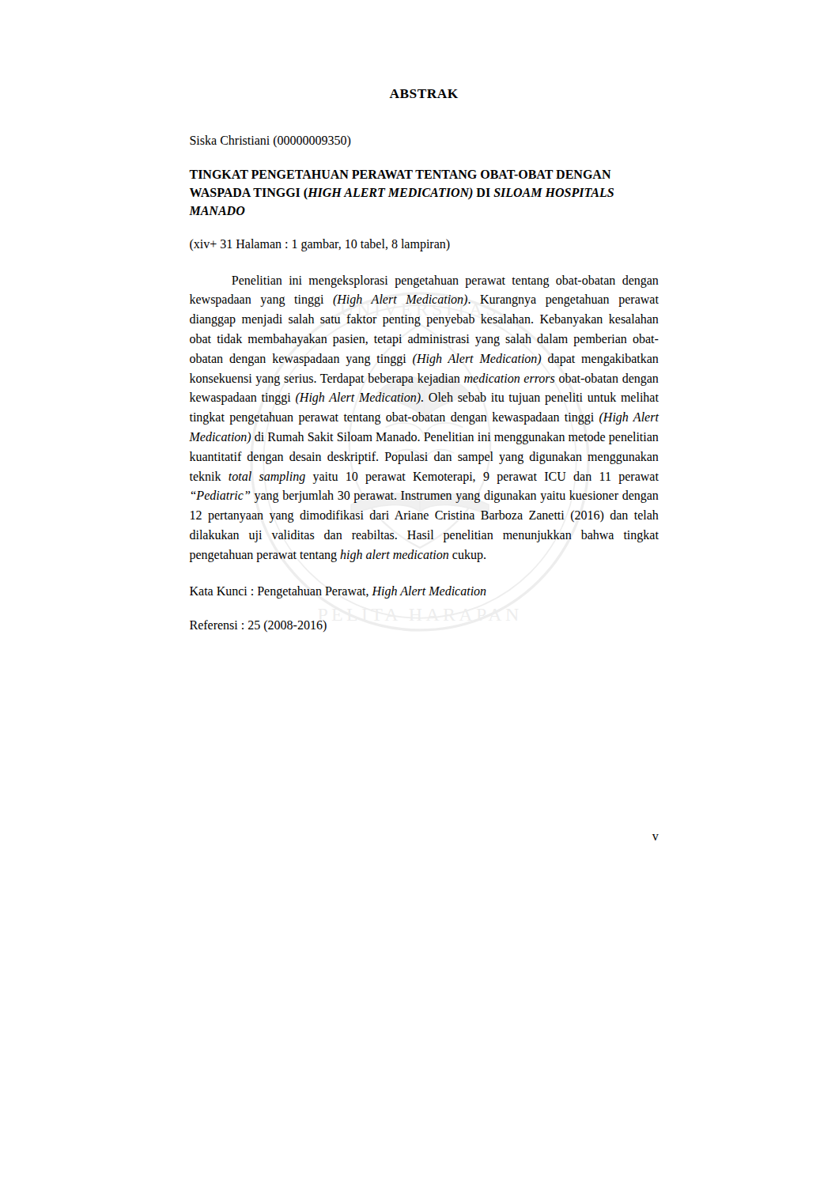UNIVERSITAS PELITA HARAPAN
ABSTRAK
Siska Christiani (00000009350)
TINGKAT PENGETAHUAN PERAWAT TENTANG OBAT-OBAT DENGAN WASPADA TINGGI (HIGH ALERT MEDICATION) DI SILOAM HOSPITALS MANADO
(xiv+ 31 Halaman : 1 gambar, 10 tabel, 8 lampiran)
Penelitian ini mengeksplorasi pengetahuan perawat tentang obat-obatan dengan kewspadaan yang tinggi (High Alert Medication). Kurangnya pengetahuan perawat dianggap menjadi salah satu faktor penting penyebab kesalahan. Kebanyakan kesalahan obat tidak membahayakan pasien, tetapi administrasi yang salah dalam pemberian obat-obatan dengan kewaspadaan yang tinggi (High Alert Medication) dapat mengakibatkan konsekuensi yang serius. Terdapat beberapa kejadian medication errors obat-obatan dengan kewaspadaan tinggi (High Alert Medication). Oleh sebab itu tujuan peneliti untuk melihat tingkat pengetahuan perawat tentang obat-obatan dengan kewaspadaan tinggi (High Alert Medication) di Rumah Sakit Siloam Manado. Penelitian ini menggunakan metode penelitian kuantitatif dengan desain deskriptif. Populasi dan sampel yang digunakan menggunakan teknik total sampling yaitu 10 perawat Kemoterapi, 9 perawat ICU dan 11 perawat “Pediatric” yang berjumlah 30 perawat. Instrumen yang digunakan yaitu kuesioner dengan 12 pertanyaan yang dimodifikasi dari Ariane Cristina Barboza Zanetti (2016) dan telah dilakukan uji validitas dan reabiltas. Hasil penelitian menunjukkan bahwa tingkat pengetahuan perawat tentang high alert medication cukup.
Kata Kunci : Pengetahuan Perawat, High Alert Medication
Referensi : 25 (2008-2016)
v